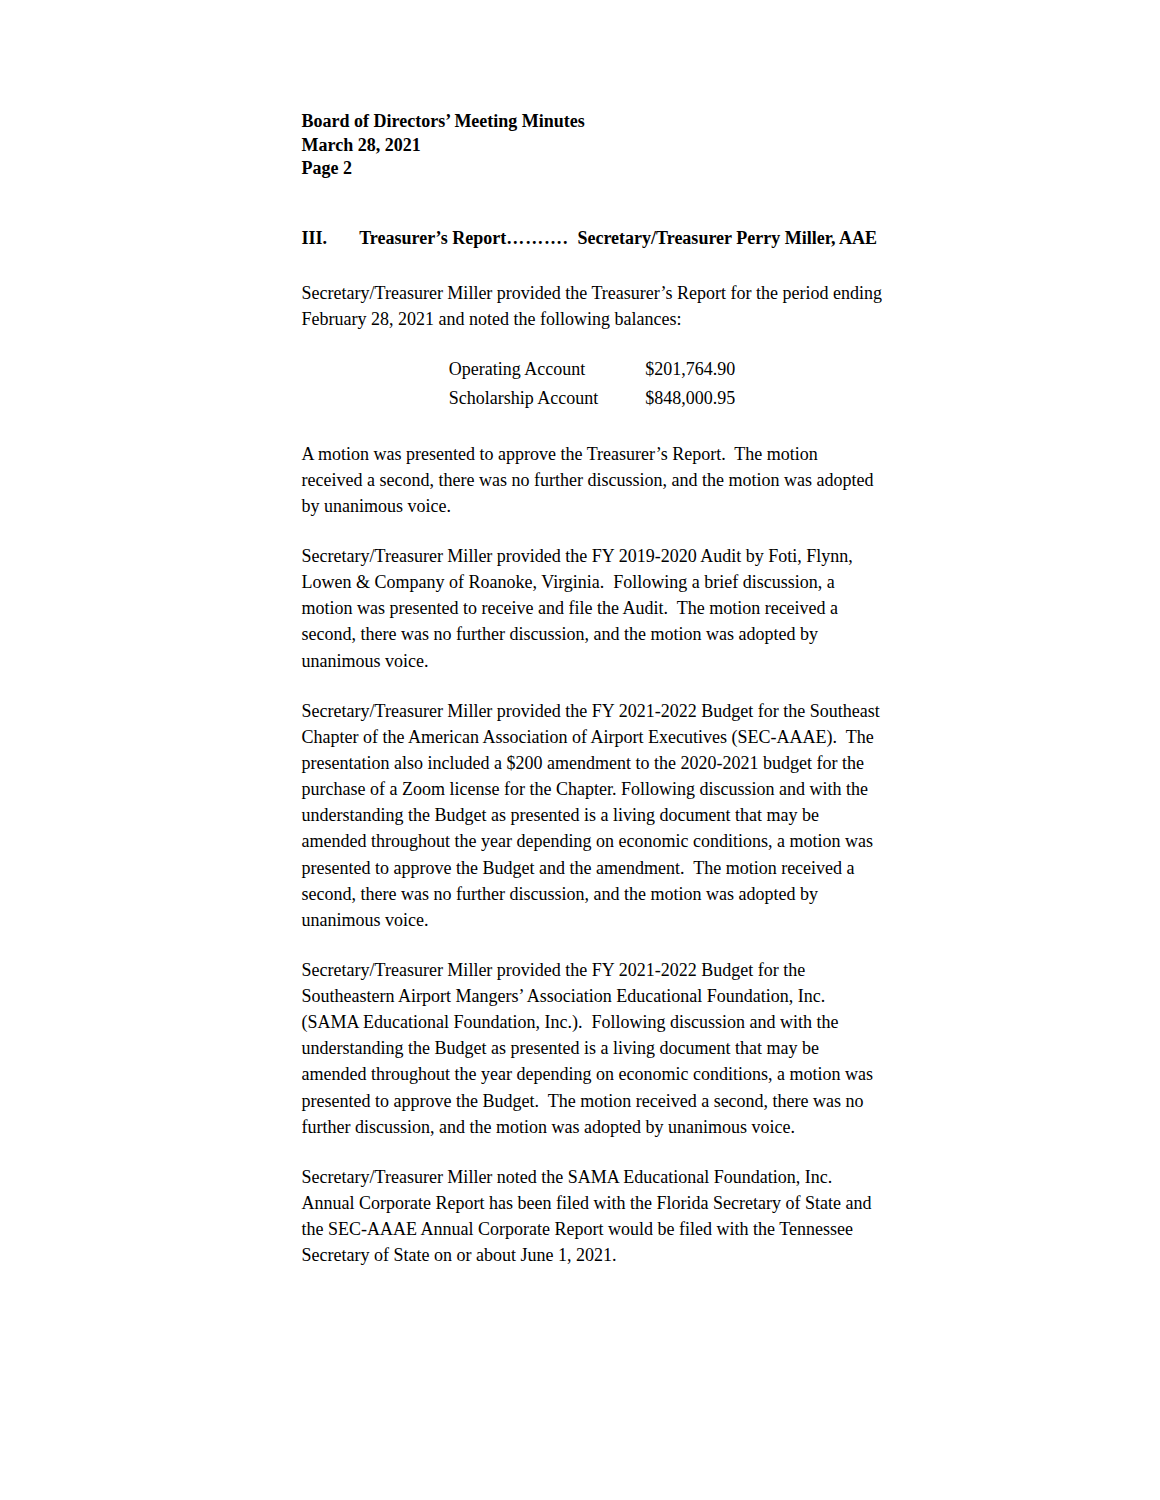Board of Directors’ Meeting Minutes
March 28, 2021
Page 2
III. Treasurer’s Report………. Secretary/Treasurer Perry Miller, AAE
Secretary/Treasurer Miller provided the Treasurer’s Report for the period ending February 28, 2021 and noted the following balances:
| Operating Account | $201,764.90 |
| Scholarship Account | $848,000.95 |
A motion was presented to approve the Treasurer’s Report. The motion received a second, there was no further discussion, and the motion was adopted by unanimous voice.
Secretary/Treasurer Miller provided the FY 2019-2020 Audit by Foti, Flynn, Lowen & Company of Roanoke, Virginia. Following a brief discussion, a motion was presented to receive and file the Audit. The motion received a second, there was no further discussion, and the motion was adopted by unanimous voice.
Secretary/Treasurer Miller provided the FY 2021-2022 Budget for the Southeast Chapter of the American Association of Airport Executives (SEC-AAAE). The presentation also included a $200 amendment to the 2020-2021 budget for the purchase of a Zoom license for the Chapter. Following discussion and with the understanding the Budget as presented is a living document that may be amended throughout the year depending on economic conditions, a motion was presented to approve the Budget and the amendment. The motion received a second, there was no further discussion, and the motion was adopted by unanimous voice.
Secretary/Treasurer Miller provided the FY 2021-2022 Budget for the Southeastern Airport Mangers’ Association Educational Foundation, Inc. (SAMA Educational Foundation, Inc.). Following discussion and with the understanding the Budget as presented is a living document that may be amended throughout the year depending on economic conditions, a motion was presented to approve the Budget. The motion received a second, there was no further discussion, and the motion was adopted by unanimous voice.
Secretary/Treasurer Miller noted the SAMA Educational Foundation, Inc. Annual Corporate Report has been filed with the Florida Secretary of State and the SEC-AAAE Annual Corporate Report would be filed with the Tennessee Secretary of State on or about June 1, 2021.